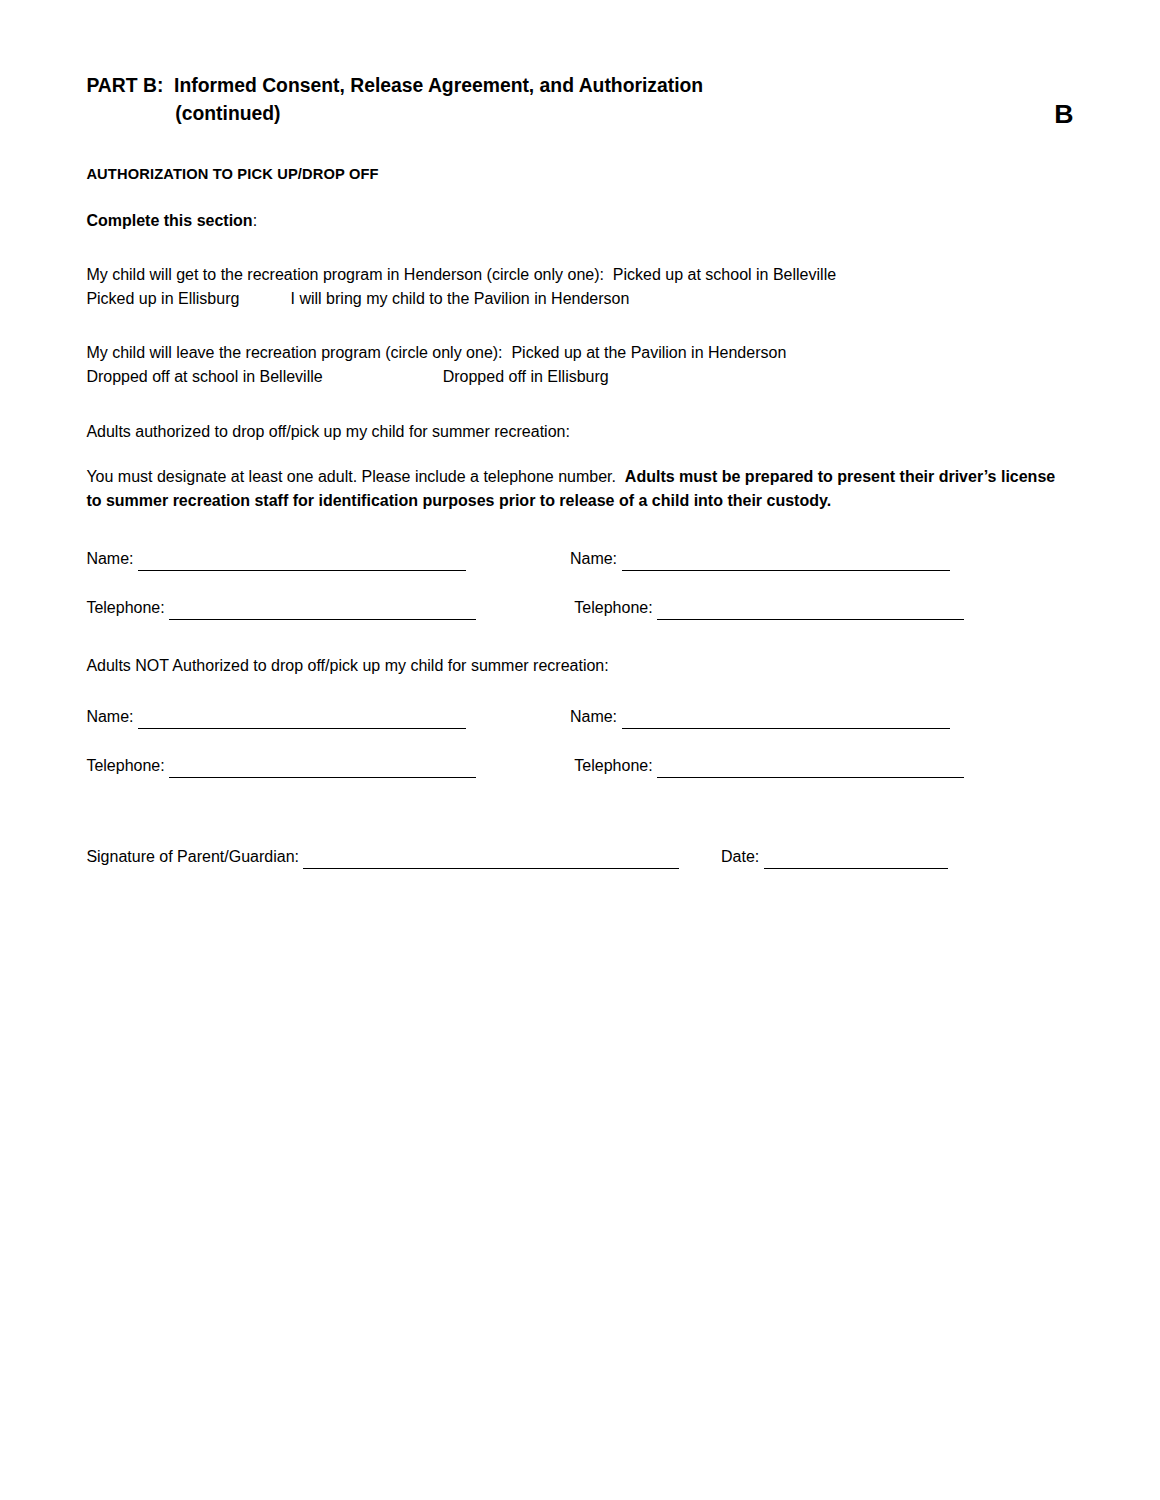PART B: Informed Consent, Release Agreement, and Authorization (continued)
B
AUTHORIZATION TO PICK UP/DROP OFF
Complete this section:
My child will get to the recreation program in Henderson (circle only one): Picked up at school in Belleville Picked up in Ellisburg I will bring my child to the Pavilion in Henderson
My child will leave the recreation program (circle only one): Picked up at the Pavilion in Henderson Dropped off at school in Belleville Dropped off in Ellisburg
Adults authorized to drop off/pick up my child for summer recreation:
You must designate at least one adult. Please include a telephone number. Adults must be prepared to present their driver’s license to summer recreation staff for identification purposes prior to release of a child into their custody.
| Name: | Name: |
| Telephone: | Telephone: |
Adults NOT Authorized to drop off/pick up my child for summer recreation:
| Name: | Name: |
| Telephone: | Telephone: |
Signature of Parent/Guardian: Date: